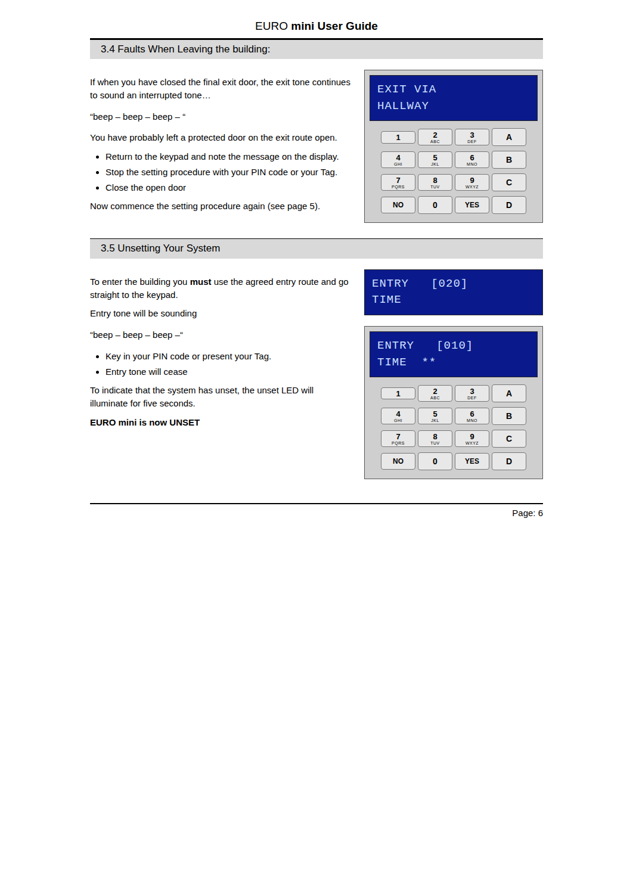EURO mini User Guide
3.4 Faults When Leaving the building:
If when you have closed the final exit door, the exit tone continues to sound an interrupted tone…
“beep – beep – beep – “
You have probably left a protected door on the exit route open.
Return to the keypad and note the message on the display.
Stop the setting procedure with your PIN code or your Tag.
Close the open door
Now commence the setting procedure again (see page 5).
EXIT VIA
HALLWAY
| 1 | 2 ABC | 3 DEF | A |
| 4 GHI | 5 JKL | 6 MNO | B |
| 7 PQRS | 8 TUV | 9 WXYZ | C |
| NO | 0 | YES | D |
3.5 Unsetting Your System
To enter the building you must use the agreed entry route and go straight to the keypad.
Entry tone will be sounding
“beep – beep – beep –“
Key in your PIN code or present your Tag.
Entry tone will cease
To indicate that the system has unset, the unset LED will illuminate for five seconds.
EURO mini is now UNSET
ENTRY [020]
TIME
ENTRY [010]
TIME **
| 1 | 2 ABC | 3 DEF | A |
| 4 GHI | 5 JKL | 6 MNO | B |
| 7 PQRS | 8 TUV | 9 WXYZ | C |
| NO | 0 | YES | D |
Page: 6